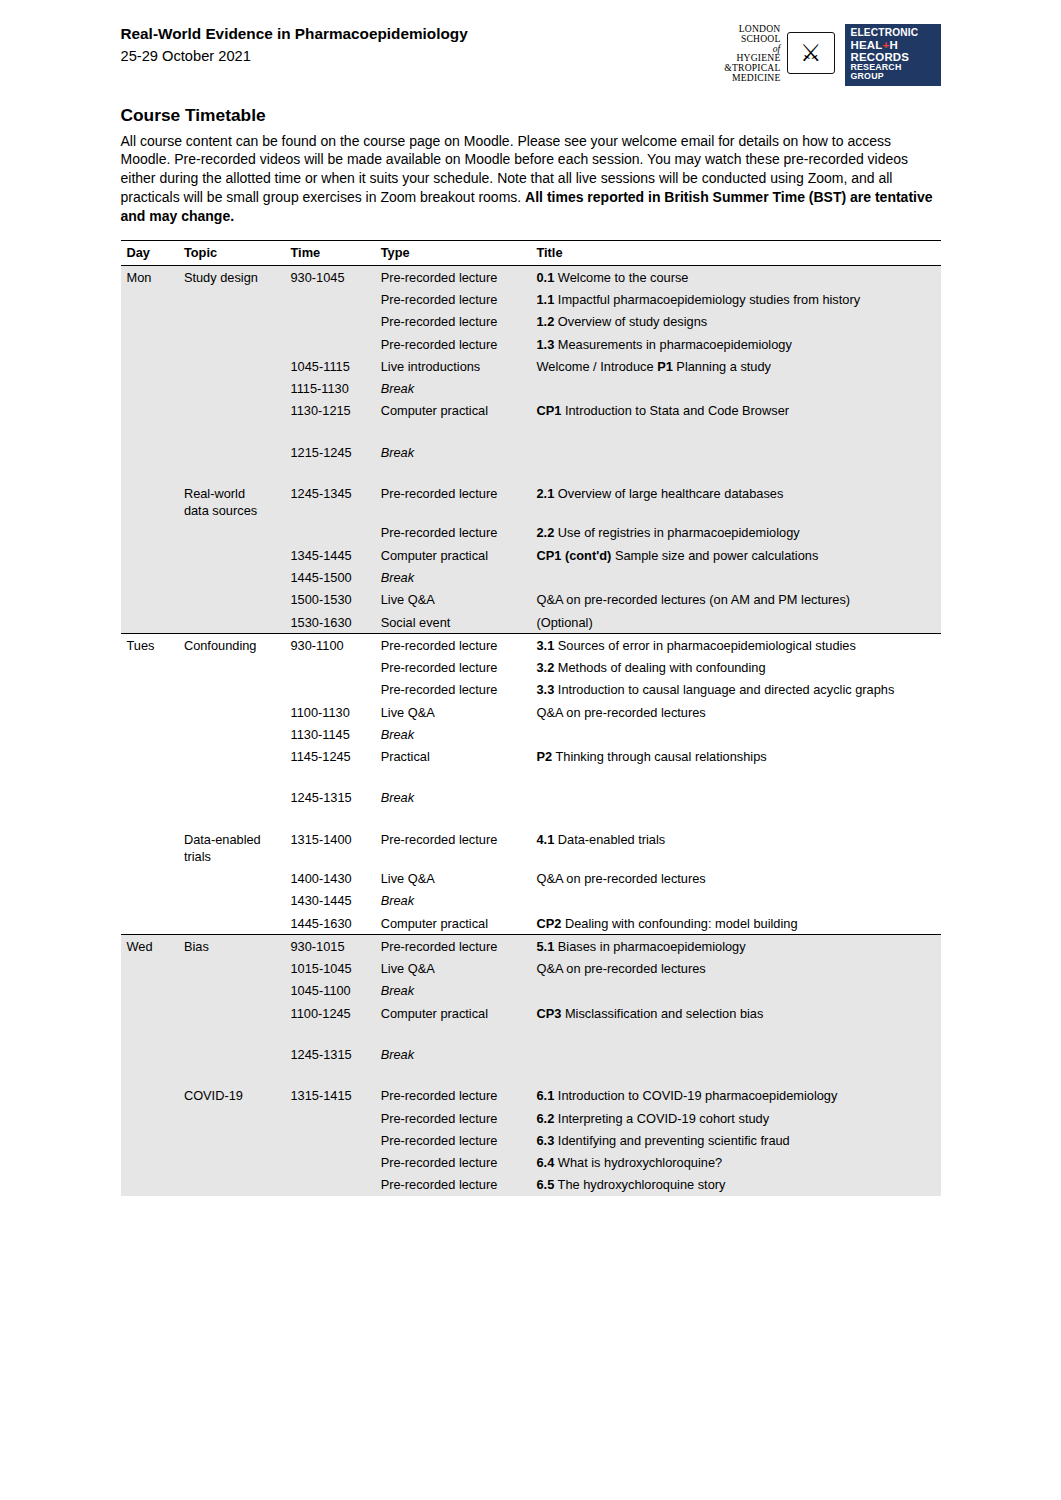Real-World Evidence in Pharmacoepidemiology
25-29 October 2021
LONDON SCHOOLof HYGIENE &TROPICAL MEDICINE
⚔
ELECTRONIC HEAL+H RECORDS RESEARCH GROUP
Course Timetable
All course content can be found on the course page on Moodle. Please see your welcome email for details on how to access Moodle. Pre-recorded videos will be made available on Moodle before each session. You may watch these pre-recorded videos either during the allotted time or when it suits your schedule. Note that all live sessions will be conducted using Zoom, and all practicals will be small group exercises in Zoom breakout rooms. All times reported in British Summer Time (BST) are tentative and may change.
| Day | Topic | Time | Type | Title |
| --- | --- | --- | --- | --- |
| Mon | Study design | 930-1045 | Pre-recorded lecture | 0.1 Welcome to the course |
| | | | Pre-recorded lecture | 1.1 Impactful pharmacoepidemiology studies from history |
| | | | Pre-recorded lecture | 1.2 Overview of study designs |
| | | | Pre-recorded lecture | 1.3 Measurements in pharmacoepidemiology |
| | | 1045-1115 | Live introductions | Welcome / Introduce P1 Planning a study |
| | | 1115-1130 | Break | |
| | | 1130-1215 | Computer practical | CP1 Introduction to Stata and Code Browser |
| | | 1215-1245 | Break | |
| | Real-world data sources | 1245-1345 | Pre-recorded lecture | 2.1 Overview of large healthcare databases |
| | | | Pre-recorded lecture | 2.2 Use of registries in pharmacoepidemiology |
| | | 1345-1445 | Computer practical | CP1 (cont'd) Sample size and power calculations |
| | | 1445-1500 | Break | |
| | | 1500-1530 | Live Q&A | Q&A on pre-recorded lectures (on AM and PM lectures) |
| | | 1530-1630 | Social event | (Optional) |
| Tues | Confounding | 930-1100 | Pre-recorded lecture | 3.1 Sources of error in pharmacoepidemiological studies |
| | | | Pre-recorded lecture | 3.2 Methods of dealing with confounding |
| | | | Pre-recorded lecture | 3.3 Introduction to causal language and directed acyclic graphs |
| | | 1100-1130 | Live Q&A | Q&A on pre-recorded lectures |
| | | 1130-1145 | Break | |
| | | 1145-1245 | Practical | P2 Thinking through causal relationships |
| | | 1245-1315 | Break | |
| | Data-enabled trials | 1315-1400 | Pre-recorded lecture | 4.1 Data-enabled trials |
| | | 1400-1430 | Live Q&A | Q&A on pre-recorded lectures |
| | | 1430-1445 | Break | |
| | | 1445-1630 | Computer practical | CP2 Dealing with confounding: model building |
| Wed | Bias | 930-1015 | Pre-recorded lecture | 5.1 Biases in pharmacoepidemiology |
| | | 1015-1045 | Live Q&A | Q&A on pre-recorded lectures |
| | | 1045-1100 | Break | |
| | | 1100-1245 | Computer practical | CP3 Misclassification and selection bias |
| | | 1245-1315 | Break | |
| | COVID-19 | 1315-1415 | Pre-recorded lecture | 6.1 Introduction to COVID-19 pharmacoepidemiology |
| | | | Pre-recorded lecture | 6.2 Interpreting a COVID-19 cohort study |
| | | | Pre-recorded lecture | 6.3 Identifying and preventing scientific fraud |
| | | | Pre-recorded lecture | 6.4 What is hydroxychloroquine? |
| | | | Pre-recorded lecture | 6.5 The hydroxychloroquine story |